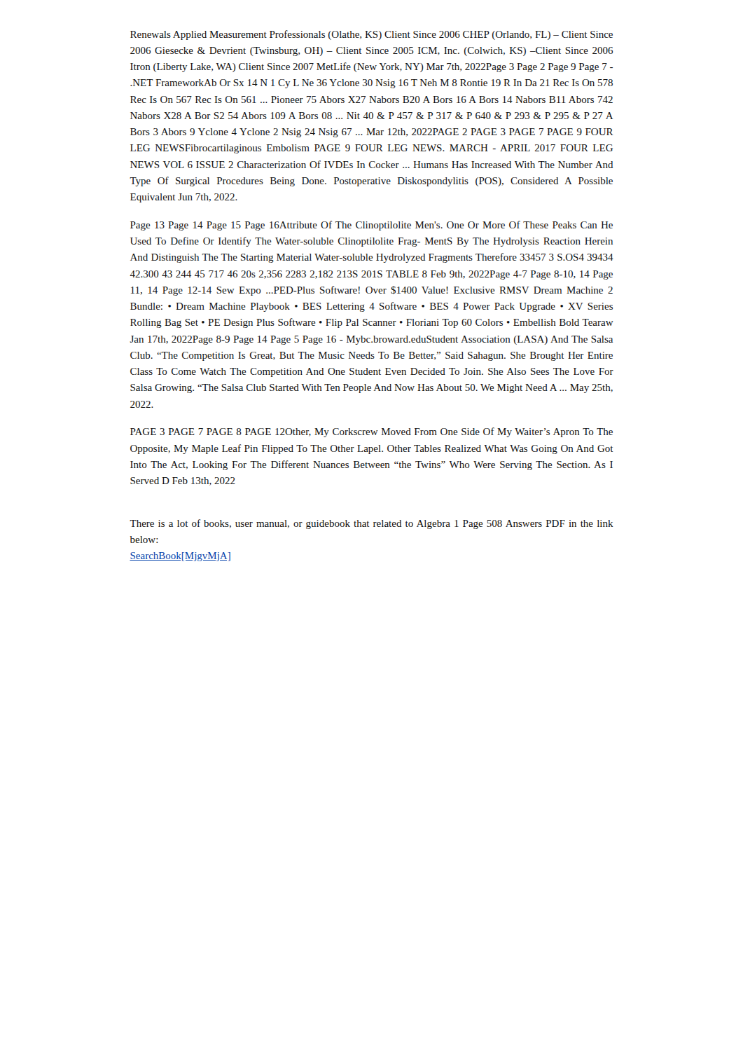Renewals Applied Measurement Professionals (Olathe, KS) Client Since 2006 CHEP (Orlando, FL) – Client Since 2006 Giesecke & Devrient (Twinsburg, OH) – Client Since 2005 ICM, Inc. (Colwich, KS) –Client Since 2006 Itron (Liberty Lake, WA) Client Since 2007 MetLife (New York, NY) Mar 7th, 2022Page 3 Page 2 Page 9 Page 7 - .NET FrameworkAb Or Sx 14 N 1 Cy L Ne 36 Yclone 30 Nsig 16 T Neh M 8 Rontie 19 R In Da 21 Rec Is On 578 Rec Is On 567 Rec Is On 561 ... Pioneer 75 Abors X27 Nabors B20 A Bors 16 A Bors 14 Nabors B11 Abors 742 Nabors X28 A Bor S2 54 Abors 109 A Bors 08 ... Nit 40 & P 457 & P 317 & P 640 & P 293 & P 295 & P 27 A Bors 3 Abors 9 Yclone 4 Yclone 2 Nsig 24 Nsig 67 ... Mar 12th, 2022PAGE 2 PAGE 3 PAGE 7 PAGE 9 FOUR LEG NEWSFibrocartilaginous Embolism PAGE 9 FOUR LEG NEWS. MARCH - APRIL 2017 FOUR LEG NEWS VOL 6 ISSUE 2 Characterization Of IVDEs In Cocker ... Humans Has Increased With The Number And Type Of Surgical Procedures Being Done. Postoperative Diskospondylitis (POS), Considered A Possible Equivalent Jun 7th, 2022.
Page 13 Page 14 Page 15 Page 16Attribute Of The Clinoptilolite Men's. One Or More Of These Peaks Can He Used To Define Or Identify The Water-soluble Clinoptilolite Frag- MentS By The Hydrolysis Reaction Herein And Distinguish The The Starting Material Water-soluble Hydrolyzed Fragments Therefore 33457 3 S.OS4 39434 42.300 43 244 45 717 46 20s 2,356 2283 2,182 213S 201S TABLE 8 Feb 9th, 2022Page 4-7 Page 8-10, 14 Page 11, 14 Page 12-14 Sew Expo ...PED-Plus Software! Over $1400 Value! Exclusive RMSV Dream Machine 2 Bundle: • Dream Machine Playbook • BES Lettering 4 Software • BES 4 Power Pack Upgrade • XV Series Rolling Bag Set • PE Design Plus Software • Flip Pal Scanner • Floriani Top 60 Colors • Embellish Bold Tearaw Jan 17th, 2022Page 8-9 Page 14 Page 5 Page 16 - Mybc.broward.eduStudent Association (LASA) And The Salsa Club. “The Competition Is Great, But The Music Needs To Be Better,” Said Sahagun. She Brought Her Entire Class To Come Watch The Competition And One Student Even Decided To Join. She Also Sees The Love For Salsa Growing. “The Salsa Club Started With Ten People And Now Has About 50. We Might Need A ... May 25th, 2022.
PAGE 3 PAGE 7 PAGE 8 PAGE 12Other, My Corkscrew Moved From One Side Of My Waiter’s Apron To The Opposite, My Maple Leaf Pin Flipped To The Other Lapel. Other Tables Realized What Was Going On And Got Into The Act, Looking For The Different Nuances Between “the Twins” Who Were Serving The Section. As I Served D Feb 13th, 2022
There is a lot of books, user manual, or guidebook that related to Algebra 1 Page 508 Answers PDF in the link below:
SearchBook[MjgvMjA]